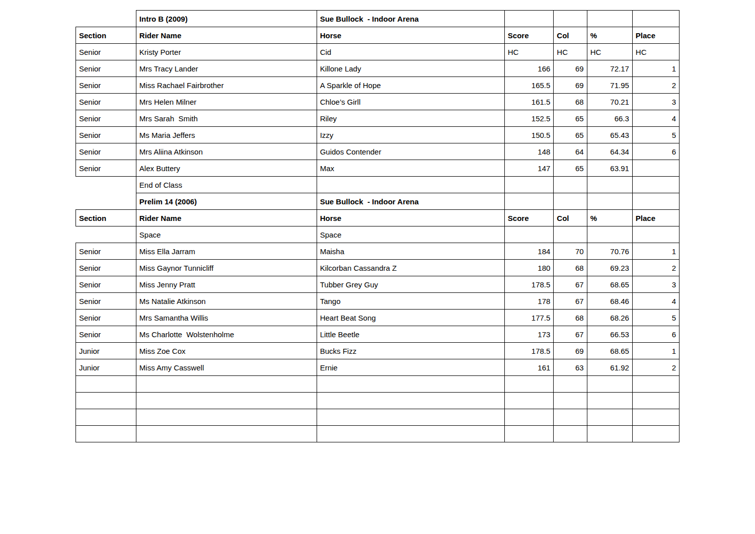| | Intro B (2009) | Sue Bullock - Indoor Arena | | | | |
| Section | Rider Name | Horse | Score | Col | % | Place |
| Senior | Kristy Porter | Cid | HC | HC | HC | HC |
| Senior | Mrs Tracy Lander | Killone Lady | 166 | 69 | 72.17 | 1 |
| Senior | Miss Rachael Fairbrother | A Sparkle of Hope | 165.5 | 69 | 71.95 | 2 |
| Senior | Mrs Helen Milner | Chloe’s Girll | 161.5 | 68 | 70.21 | 3 |
| Senior | Mrs Sarah Smith | Riley | 152.5 | 65 | 66.3 | 4 |
| Senior | Ms Maria Jeffers | Izzy | 150.5 | 65 | 65.43 | 5 |
| Senior | Mrs Aliina Atkinson | Guidos Contender | 148 | 64 | 64.34 | 6 |
| Senior | Alex Buttery | Max | 147 | 65 | 63.91 | |
| | End of Class | | | | | |
| | Prelim 14 (2006) | Sue Bullock - Indoor Arena | | | | |
| Section | Rider Name | Horse | Score | Col | % | Place |
| | Space | Space | | | | |
| Senior | Miss Ella Jarram | Maisha | 184 | 70 | 70.76 | 1 |
| Senior | Miss Gaynor Tunnicliff | Kilcorban Cassandra Z | 180 | 68 | 69.23 | 2 |
| Senior | Miss Jenny Pratt | Tubber Grey Guy | 178.5 | 67 | 68.65 | 3 |
| Senior | Ms Natalie Atkinson | Tango | 178 | 67 | 68.46 | 4 |
| Senior | Mrs Samantha Willis | Heart Beat Song | 177.5 | 68 | 68.26 | 5 |
| Senior | Ms Charlotte Wolstenholme | Little Beetle | 173 | 67 | 66.53 | 6 |
| Junior | Miss Zoe Cox | Bucks Fizz | 178.5 | 69 | 68.65 | 1 |
| Junior | Miss Amy Casswell | Ernie | 161 | 63 | 61.92 | 2 |